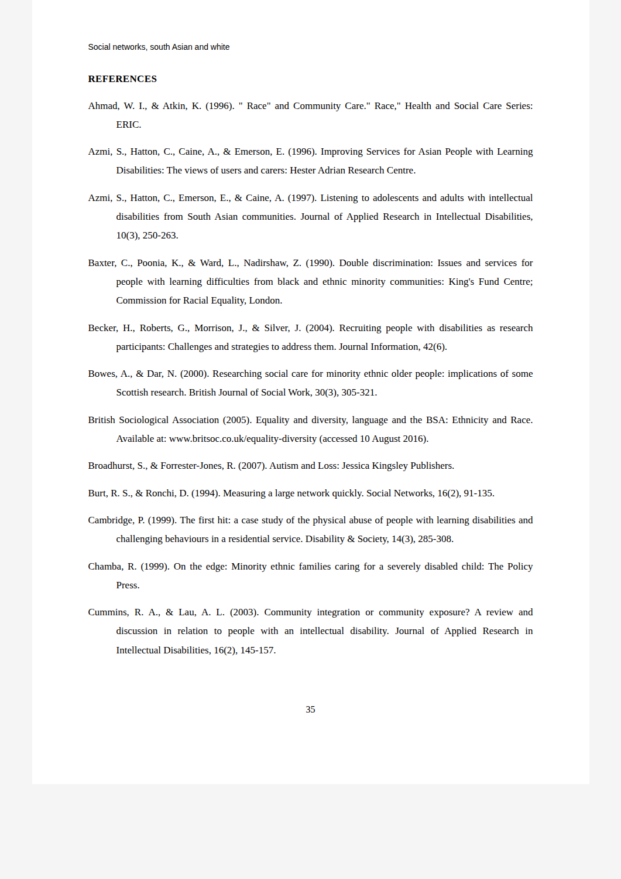Social networks, south Asian and white
REFERENCES
Ahmad, W. I., & Atkin, K. (1996). " Race" and Community Care." Race," Health and Social Care Series: ERIC.
Azmi, S., Hatton, C., Caine, A., & Emerson, E. (1996). Improving Services for Asian People with Learning Disabilities: The views of users and carers: Hester Adrian Research Centre.
Azmi, S., Hatton, C., Emerson, E., & Caine, A. (1997). Listening to adolescents and adults with intellectual disabilities from South Asian communities. Journal of Applied Research in Intellectual Disabilities, 10(3), 250-263.
Baxter, C., Poonia, K., & Ward, L., Nadirshaw, Z. (1990). Double discrimination: Issues and services for people with learning difficulties from black and ethnic minority communities: King's Fund Centre; Commission for Racial Equality, London.
Becker, H., Roberts, G., Morrison, J., & Silver, J. (2004). Recruiting people with disabilities as research participants: Challenges and strategies to address them. Journal Information, 42(6).
Bowes, A., & Dar, N. (2000). Researching social care for minority ethnic older people: implications of some Scottish research. British Journal of Social Work, 30(3), 305-321.
British Sociological Association (2005). Equality and diversity, language and the BSA: Ethnicity and Race. Available at: www.britsoc.co.uk/equality-diversity (accessed 10 August 2016).
Broadhurst, S., & Forrester-Jones, R. (2007). Autism and Loss: Jessica Kingsley Publishers.
Burt, R. S., & Ronchi, D. (1994). Measuring a large network quickly. Social Networks, 16(2), 91-135.
Cambridge, P. (1999). The first hit: a case study of the physical abuse of people with learning disabilities and challenging behaviours in a residential service. Disability & Society, 14(3), 285-308.
Chamba, R. (1999). On the edge: Minority ethnic families caring for a severely disabled child: The Policy Press.
Cummins, R. A., & Lau, A. L. (2003). Community integration or community exposure? A review and discussion in relation to people with an intellectual disability. Journal of Applied Research in Intellectual Disabilities, 16(2), 145-157.
35